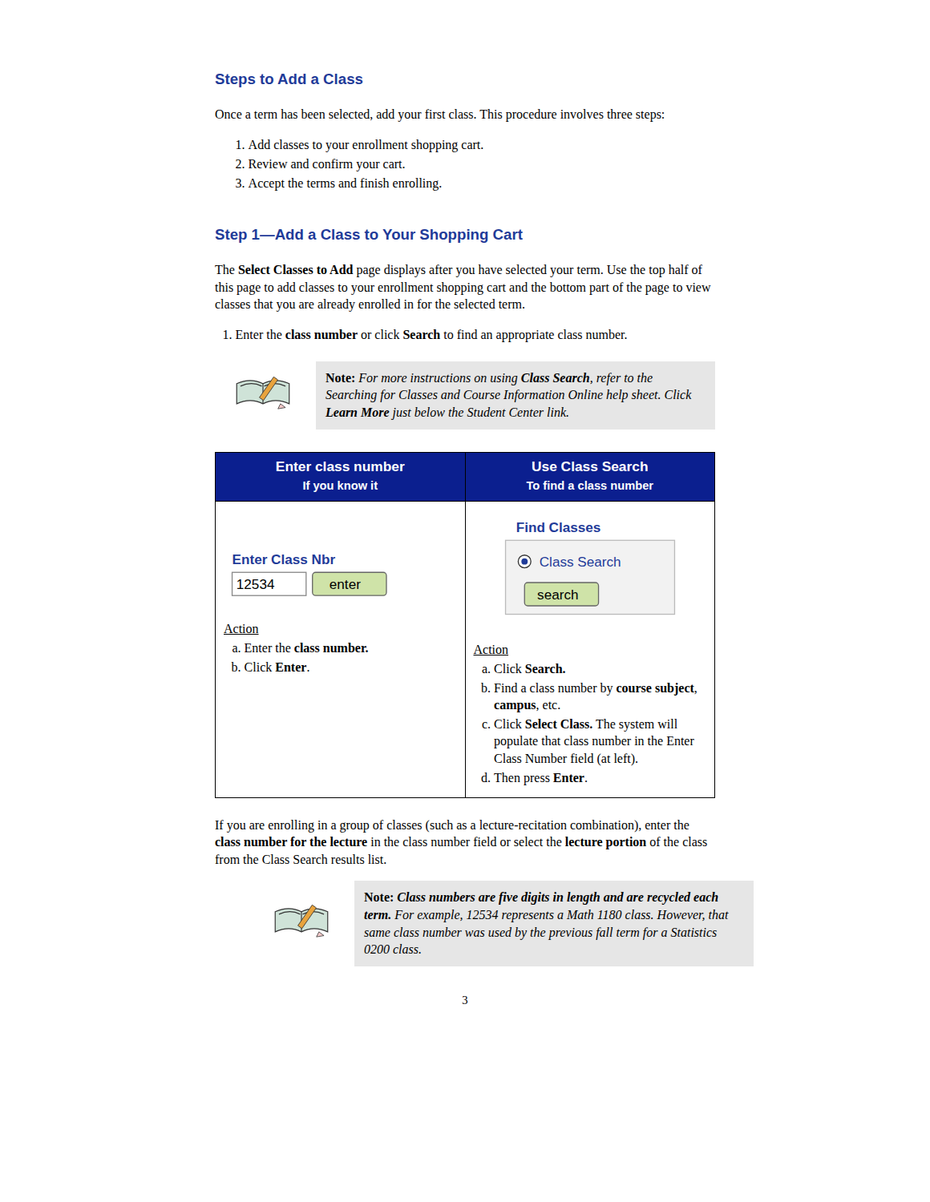Steps to Add a Class
Once a term has been selected, add your first class. This procedure involves three steps:
Add classes to your enrollment shopping cart.
Review and confirm your cart.
Accept the terms and finish enrolling.
Step 1—Add a Class to Your Shopping Cart
The Select Classes to Add page displays after you have selected your term. Use the top half of this page to add classes to your enrollment shopping cart and the bottom part of the page to view classes that you are already enrolled in for the selected term.
Enter the class number or click Search to find an appropriate class number.
Note: For more instructions on using Class Search, refer to the Searching for Classes and Course Information Online help sheet. Click Learn More just below the Student Center link.
| Enter class number If you know it | Use Class Search To find a class number |
| --- | --- |
| Action Enter the class number. Click Enter . | Action Click Search. Find a class number by course subject , campus , etc. Click Select Class. The system will populate that class number in the Enter Class Number field (at left). Then press Enter . |
If you are enrolling in a group of classes (such as a lecture-recitation combination), enter the class number for the lecture in the class number field or select the lecture portion of the class from the Class Search results list.
Note: Class numbers are five digits in length and are recycled each term. For example, 12534 represents a Math 1180 class. However, that same class number was used by the previous fall term for a Statistics 0200 class.
3